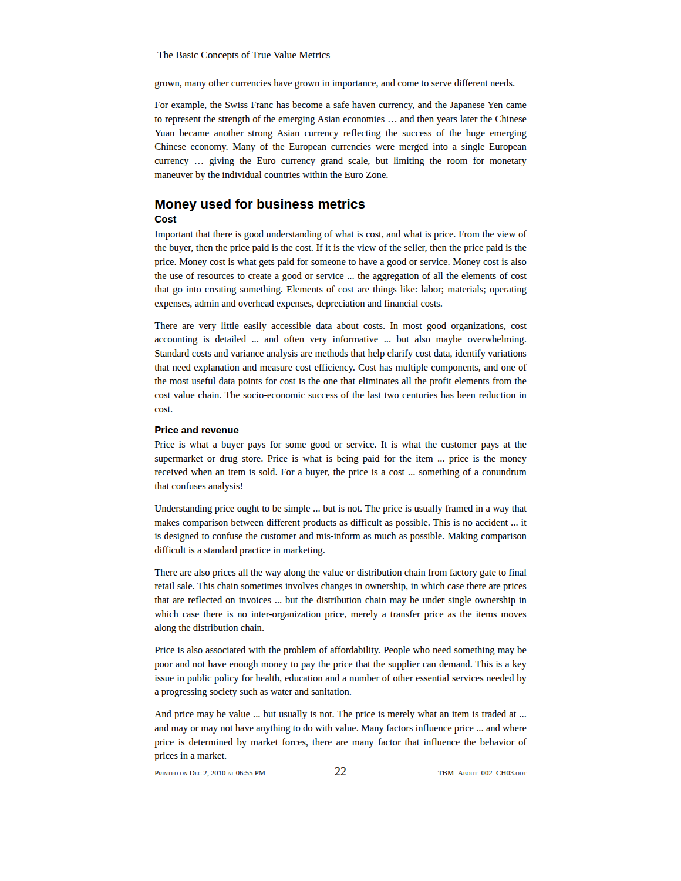The Basic Concepts of True Value Metrics
grown, many other currencies have grown in importance, and come to serve different needs.
For example, the Swiss Franc has become a safe haven currency, and the Japanese Yen came to represent the strength of the emerging Asian economies … and then years later the Chinese Yuan became another strong Asian currency reflecting the success of the huge emerging Chinese economy. Many of the European currencies were merged into a single European currency … giving the Euro currency grand scale, but limiting the room for monetary maneuver by the individual countries within the Euro Zone.
Money used for business metrics
Cost
Important that there is good understanding of what is cost, and what is price. From the view of the buyer, then the price paid is the cost. If it is the view of the seller, then the price paid is the price. Money cost is what gets paid for someone to have a good or service. Money cost is also the use of resources to create a good or service ... the aggregation of all the elements of cost that go into creating something. Elements of cost are things like: labor; materials; operating expenses, admin and overhead expenses, depreciation and financial costs.
There are very little easily accessible data about costs. In most good organizations, cost accounting is detailed ... and often very informative ... but also maybe overwhelming. Standard costs and variance analysis are methods that help clarify cost data, identify variations that need explanation and measure cost efficiency. Cost has multiple components, and one of the most useful data points for cost is the one that eliminates all the profit elements from the cost value chain. The socio-economic success of the last two centuries has been reduction in cost.
Price and revenue
Price is what a buyer pays for some good or service. It is what the customer pays at the supermarket or drug store. Price is what is being paid for the item ... price is the money received when an item is sold. For a buyer, the price is a cost ... something of a conundrum that confuses analysis!
Understanding price ought to be simple ... but is not. The price is usually framed in a way that makes comparison between different products as difficult as possible. This is no accident ... it is designed to confuse the customer and mis-inform as much as possible. Making comparison difficult is a standard practice in marketing.
There are also prices all the way along the value or distribution chain from factory gate to final retail sale. This chain sometimes involves changes in ownership, in which case there are prices that are reflected on invoices ... but the distribution chain may be under single ownership in which case there is no inter-organization price, merely a transfer price as the items moves along the distribution chain.
Price is also associated with the problem of affordability. People who need something may be poor and not have enough money to pay the price that the supplier can demand. This is a key issue in public policy for health, education and a number of other essential services needed by a progressing society such as water and sanitation.
And price may be value ... but usually is not. The price is merely what an item is traded at ... and may or may not have anything to do with value. Many factors influence price ... and where price is determined by market forces, there are many factor that influence the behavior of prices in a market.
Printed on Dec 2, 2010 at 06:55 PM 22 TBM_About_002_CH03.odt